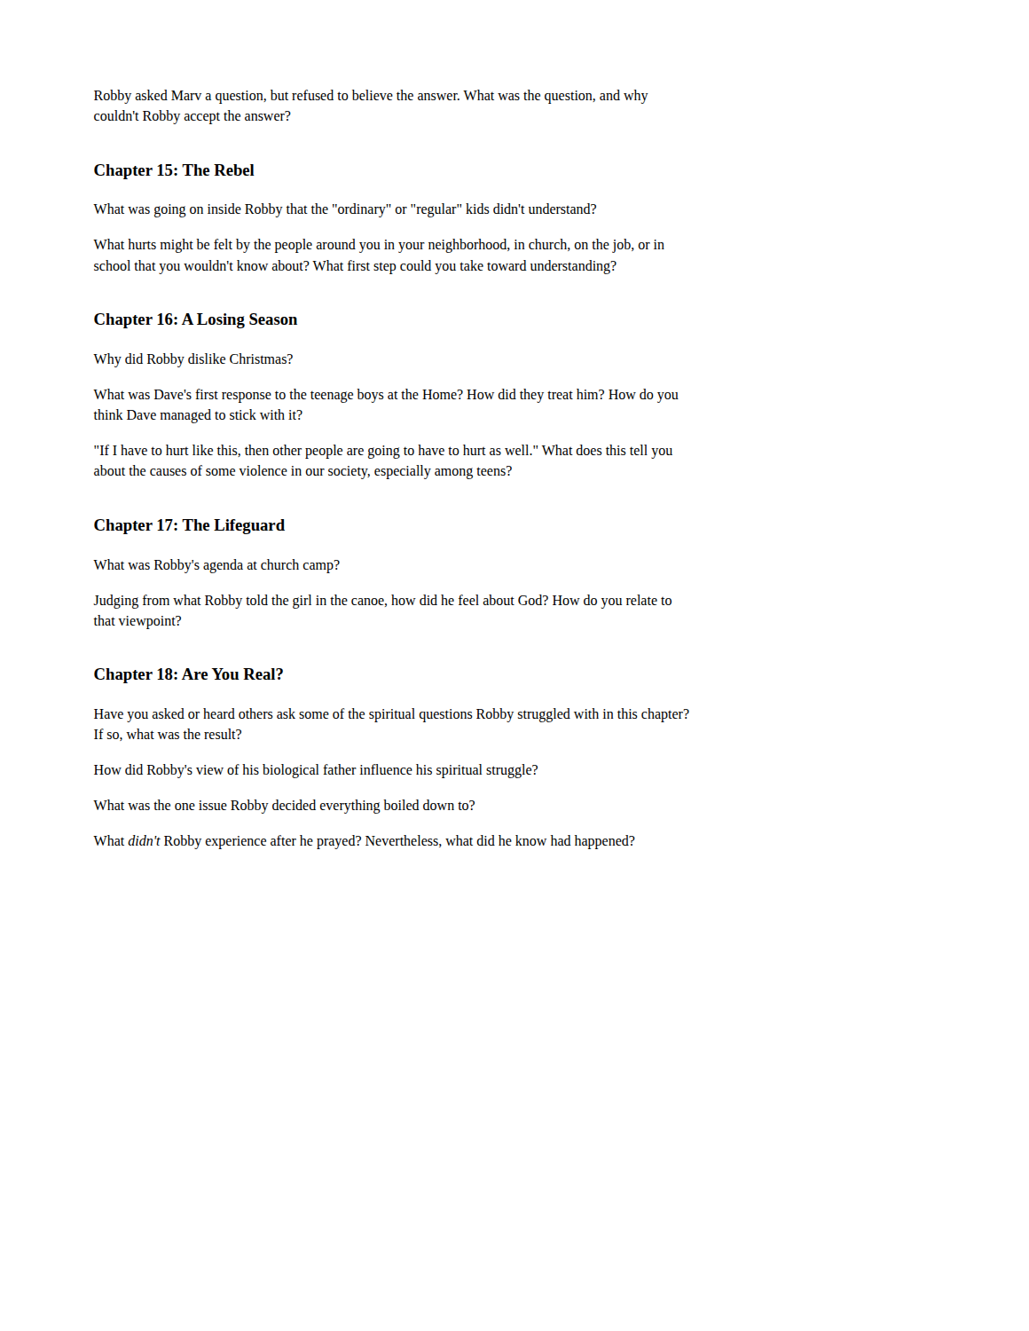Robby asked Marv a question, but refused to believe the answer. What was the question, and why couldn't Robby accept the answer?
Chapter 15: The Rebel
What was going on inside Robby that the "ordinary" or "regular" kids didn't understand?
What hurts might be felt by the people around you in your neighborhood, in church, on the job, or in school that you wouldn't know about? What first step could you take toward understanding?
Chapter 16: A Losing Season
Why did Robby dislike Christmas?
What was Dave's first response to the teenage boys at the Home? How did they treat him? How do you think Dave managed to stick with it?
"If I have to hurt like this, then other people are going to have to hurt as well." What does this tell you about the causes of some violence in our society, especially among teens?
Chapter 17: The Lifeguard
What was Robby's agenda at church camp?
Judging from what Robby told the girl in the canoe, how did he feel about God? How do you relate to that viewpoint?
Chapter 18: Are You Real?
Have you asked or heard others ask some of the spiritual questions Robby struggled with in this chapter? If so, what was the result?
How did Robby's view of his biological father influence his spiritual struggle?
What was the one issue Robby decided everything boiled down to?
What didn't Robby experience after he prayed? Nevertheless, what did he know had happened?